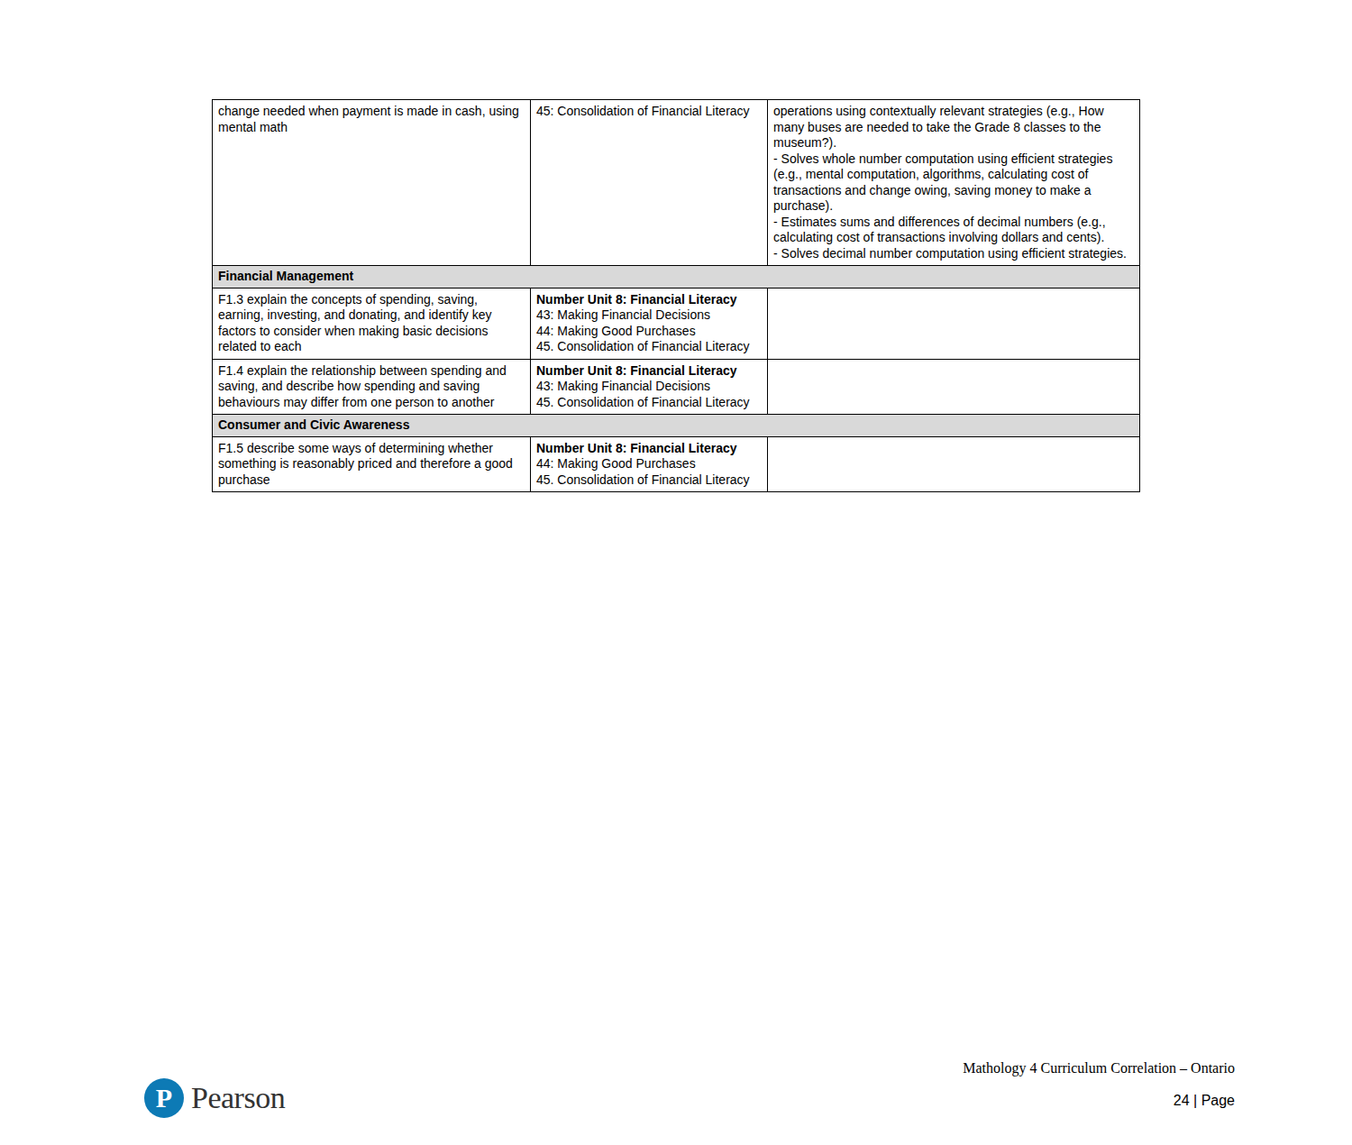| change needed when payment is made in cash, using mental math | 45: Consolidation of Financial Literacy | operations using contextually relevant strategies (e.g., How many buses are needed to take the Grade 8 classes to the museum?). - Solves whole number computation using efficient strategies (e.g., mental computation, algorithms, calculating cost of transactions and change owing, saving money to make a purchase). - Estimates sums and differences of decimal numbers (e.g., calculating cost of transactions involving dollars and cents). - Solves decimal number computation using efficient strategies. |
| Financial Management |
| F1.3 explain the concepts of spending, saving, earning, investing, and donating, and identify key factors to consider when making basic decisions related to each | Number Unit 8: Financial Literacy 43: Making Financial Decisions 44: Making Good Purchases 45. Consolidation of Financial Literacy | |
| F1.4 explain the relationship between spending and saving, and describe how spending and saving behaviours may differ from one person to another | Number Unit 8: Financial Literacy 43: Making Financial Decisions 45. Consolidation of Financial Literacy | |
| Consumer and Civic Awareness |
| F1.5 describe some ways of determining whether something is reasonably priced and therefore a good purchase | Number Unit 8: Financial Literacy 44: Making Good Purchases 45. Consolidation of Financial Literacy | |
Mathology 4 Curriculum Correlation – Ontario
24 | Page
P
Pearson